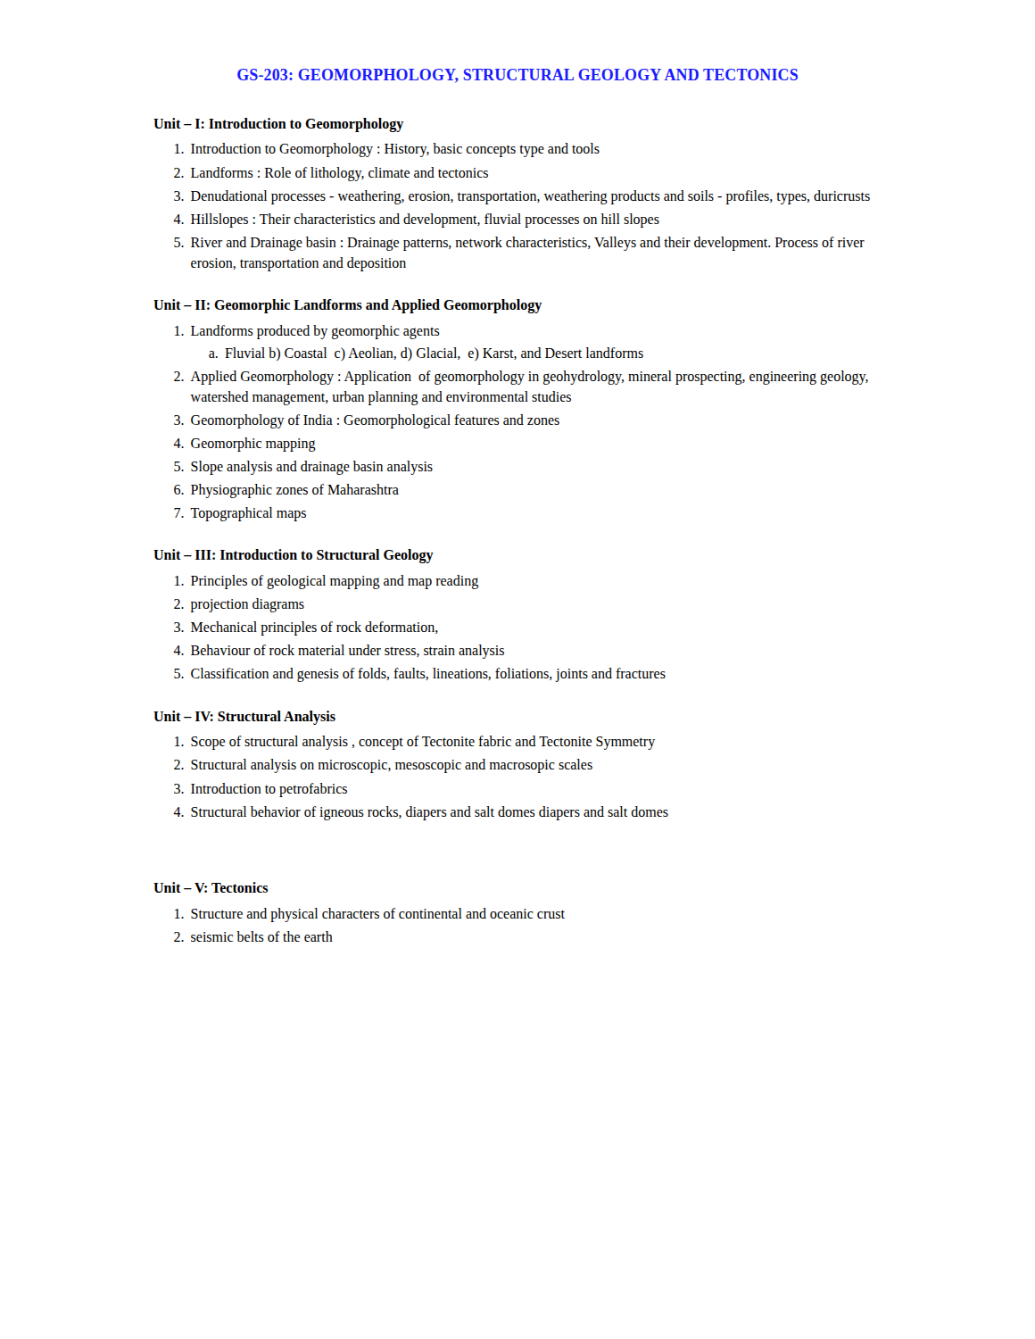GS-203: GEOMORPHOLOGY, STRUCTURAL GEOLOGY AND TECTONICS
Unit – I: Introduction to Geomorphology
Introduction to Geomorphology : History, basic concepts type and tools
Landforms : Role of lithology, climate and tectonics
Denudational processes - weathering, erosion, transportation, weathering products and soils - profiles, types, duricrusts
Hillslopes : Their characteristics and development, fluvial processes on hill slopes
River and Drainage basin : Drainage patterns, network characteristics, Valleys and their development. Process of river erosion, transportation and deposition
Unit – II: Geomorphic Landforms and Applied Geomorphology
Landforms produced by geomorphic agents
Fluvial b) Coastal c) Aeolian, d) Glacial, e) Karst, and Desert landforms
Applied Geomorphology : Application of geomorphology in geohydrology, mineral prospecting, engineering geology, watershed management, urban planning and environmental studies
Geomorphology of India : Geomorphological features and zones
Geomorphic mapping
Slope analysis and drainage basin analysis
Physiographic zones of Maharashtra
Topographical maps
Unit – III: Introduction to Structural Geology
Principles of geological mapping and map reading
projection diagrams
Mechanical principles of rock deformation,
Behaviour of rock material under stress, strain analysis
Classification and genesis of folds, faults, lineations, foliations, joints and fractures
Unit – IV: Structural Analysis
Scope of structural analysis , concept of Tectonite fabric and Tectonite Symmetry
Structural analysis on microscopic, mesoscopic and macrosopic scales
Introduction to petrofabrics
Structural behavior of igneous rocks, diapers and salt domes diapers and salt domes
Unit – V: Tectonics
Structure and physical characters of continental and oceanic crust
seismic belts of the earth